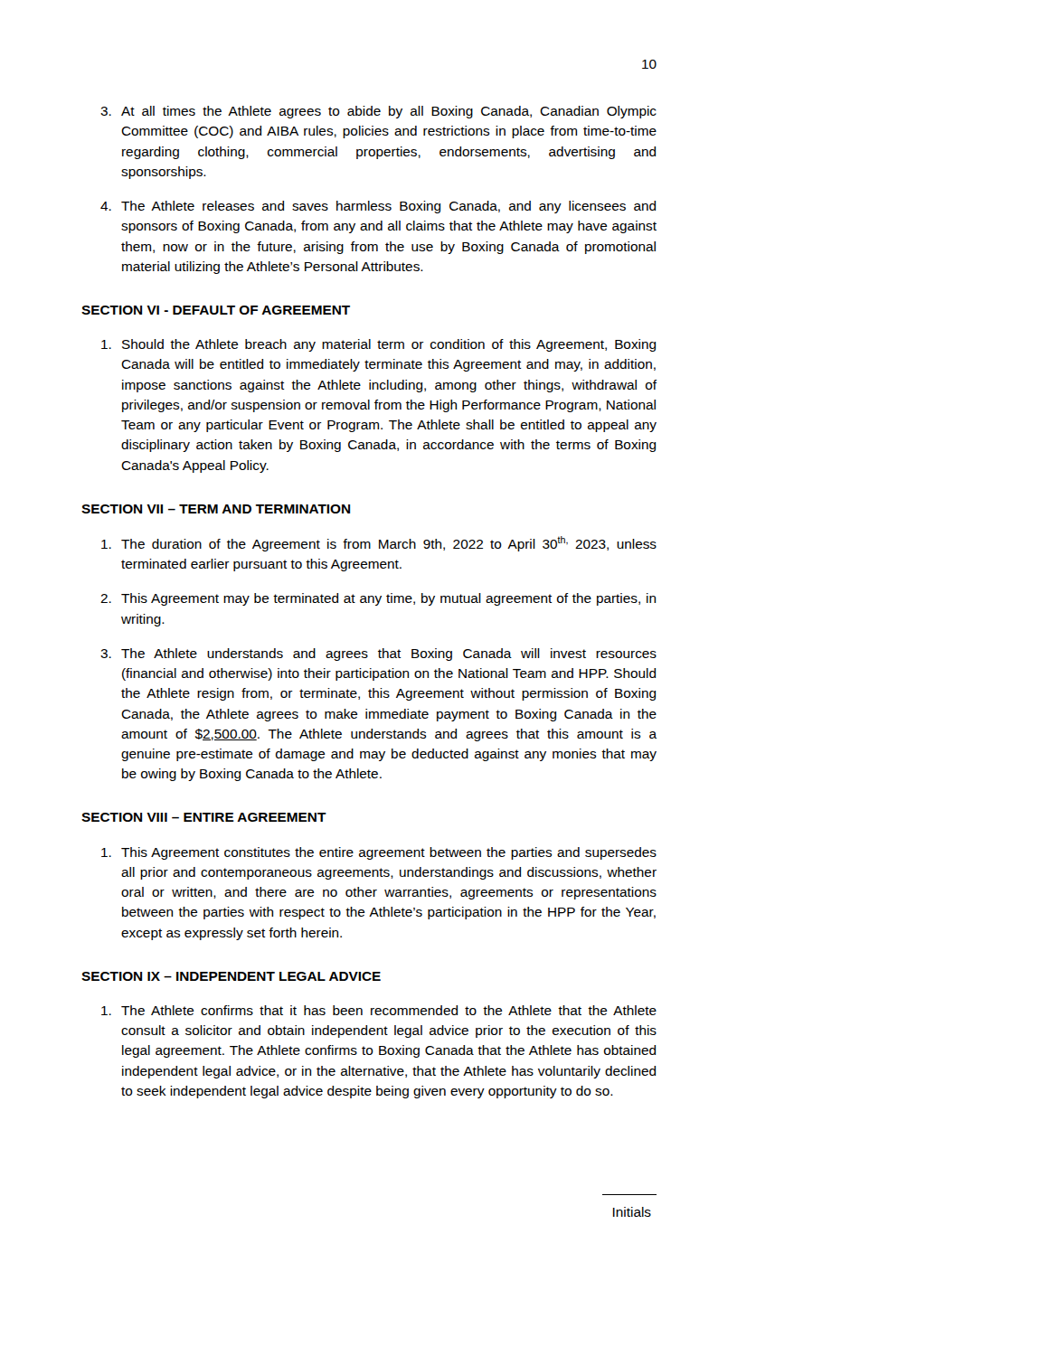10
At all times the Athlete agrees to abide by all Boxing Canada, Canadian Olympic Committee (COC) and AIBA rules, policies and restrictions in place from time-to-time regarding clothing, commercial properties, endorsements, advertising and sponsorships.
The Athlete releases and saves harmless Boxing Canada, and any licensees and sponsors of Boxing Canada, from any and all claims that the Athlete may have against them, now or in the future, arising from the use by Boxing Canada of promotional material utilizing the Athlete’s Personal Attributes.
SECTION VI - DEFAULT OF AGREEMENT
Should the Athlete breach any material term or condition of this Agreement, Boxing Canada will be entitled to immediately terminate this Agreement and may, in addition, impose sanctions against the Athlete including, among other things, withdrawal of privileges, and/or suspension or removal from the High Performance Program, National Team or any particular Event or Program. The Athlete shall be entitled to appeal any disciplinary action taken by Boxing Canada, in accordance with the terms of Boxing Canada's Appeal Policy.
SECTION VII – TERM AND TERMINATION
The duration of the Agreement is from March 9th, 2022 to April 30th, 2023, unless terminated earlier pursuant to this Agreement.
This Agreement may be terminated at any time, by mutual agreement of the parties, in writing.
The Athlete understands and agrees that Boxing Canada will invest resources (financial and otherwise) into their participation on the National Team and HPP. Should the Athlete resign from, or terminate, this Agreement without permission of Boxing Canada, the Athlete agrees to make immediate payment to Boxing Canada in the amount of $2,500.00. The Athlete understands and agrees that this amount is a genuine pre-estimate of damage and may be deducted against any monies that may be owing by Boxing Canada to the Athlete.
SECTION VIII – ENTIRE AGREEMENT
This Agreement constitutes the entire agreement between the parties and supersedes all prior and contemporaneous agreements, understandings and discussions, whether oral or written, and there are no other warranties, agreements or representations between the parties with respect to the Athlete’s participation in the HPP for the Year, except as expressly set forth herein.
SECTION IX – INDEPENDENT LEGAL ADVICE
The Athlete confirms that it has been recommended to the Athlete that the Athlete consult a solicitor and obtain independent legal advice prior to the execution of this legal agreement. The Athlete confirms to Boxing Canada that the Athlete has obtained independent legal advice, or in the alternative, that the Athlete has voluntarily declined to seek independent legal advice despite being given every opportunity to do so.
Initials